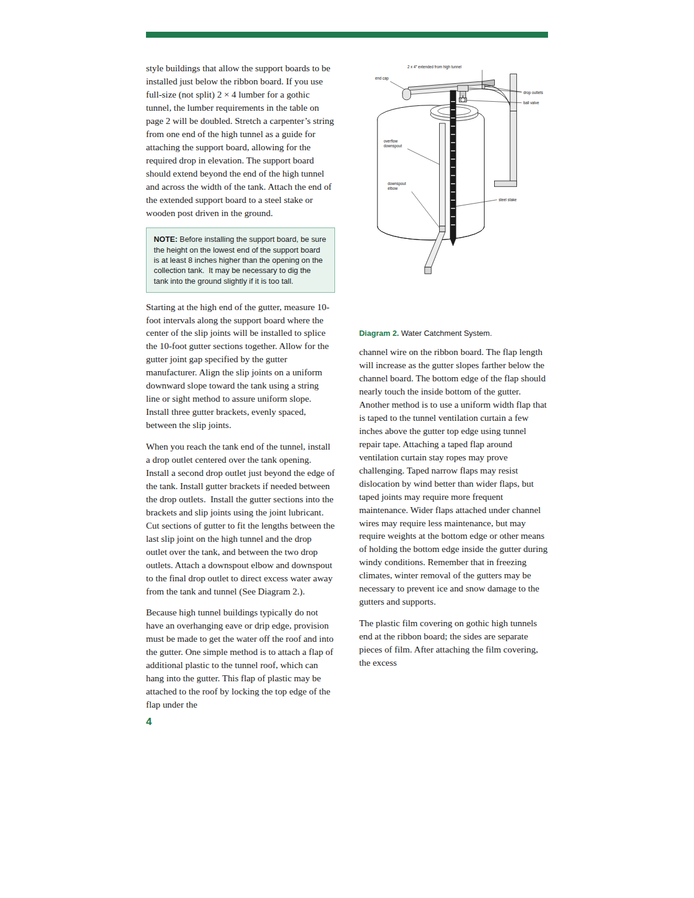style buildings that allow the support boards to be installed just below the ribbon board. If you use full-size (not split) 2 × 4 lumber for a gothic tunnel, the lumber requirements in the table on page 2 will be doubled. Stretch a carpenter’s string from one end of the high tunnel as a guide for attaching the support board, allowing for the required drop in elevation. The support board should extend beyond the end of the high tunnel and across the width of the tank. Attach the end of the extended support board to a steel stake or wooden post driven in the ground.
NOTE: Before installing the support board, be sure the height on the lowest end of the support board is at least 8 inches higher than the opening on the collection tank. It may be necessary to dig the tank into the ground slightly if it is too tall.
Starting at the high end of the gutter, measure 10-foot intervals along the support board where the center of the slip joints will be installed to splice the 10-foot gutter sections together. Allow for the gutter joint gap specified by the gutter manufacturer. Align the slip joints on a uniform downward slope toward the tank using a string line or sight method to assure uniform slope. Install three gutter brackets, evenly spaced, between the slip joints.
When you reach the tank end of the tunnel, install a drop outlet centered over the tank opening. Install a second drop outlet just beyond the edge of the tank. Install gutter brackets if needed between the drop outlets. Install the gutter sections into the brackets and slip joints using the joint lubricant. Cut sections of gutter to fit the lengths between the last slip joint on the high tunnel and the drop outlet over the tank, and between the two drop outlets. Attach a downspout elbow and downspout to the final drop outlet to direct excess water away from the tank and tunnel (See Diagram 2.).
Because high tunnel buildings typically do not have an overhanging eave or drip edge, provision must be made to get the water off the roof and into the gutter. One simple method is to attach a flap of additional plastic to the tunnel roof, which can hang into the gutter. This flap of plastic may be attached to the roof by locking the top edge of the flap under the
2 x 4″ extended from high tunnel end cap drop outlets ball valve overflow downspout downspout elbow steel stake
Diagram 2. Water Catchment System.
channel wire on the ribbon board. The flap length will increase as the gutter slopes farther below the channel board. The bottom edge of the flap should nearly touch the inside bottom of the gutter. Another method is to use a uniform width flap that is taped to the tunnel ventilation curtain a few inches above the gutter top edge using tunnel repair tape. Attaching a taped flap around ventilation curtain stay ropes may prove challenging. Taped narrow flaps may resist dislocation by wind better than wider flaps, but taped joints may require more frequent maintenance. Wider flaps attached under channel wires may require less maintenance, but may require weights at the bottom edge or other means of holding the bottom edge inside the gutter during windy conditions. Remember that in freezing climates, winter removal of the gutters may be necessary to prevent ice and snow damage to the gutters and supports.
The plastic film covering on gothic high tunnels end at the ribbon board; the sides are separate pieces of film. After attaching the film covering, the excess
4